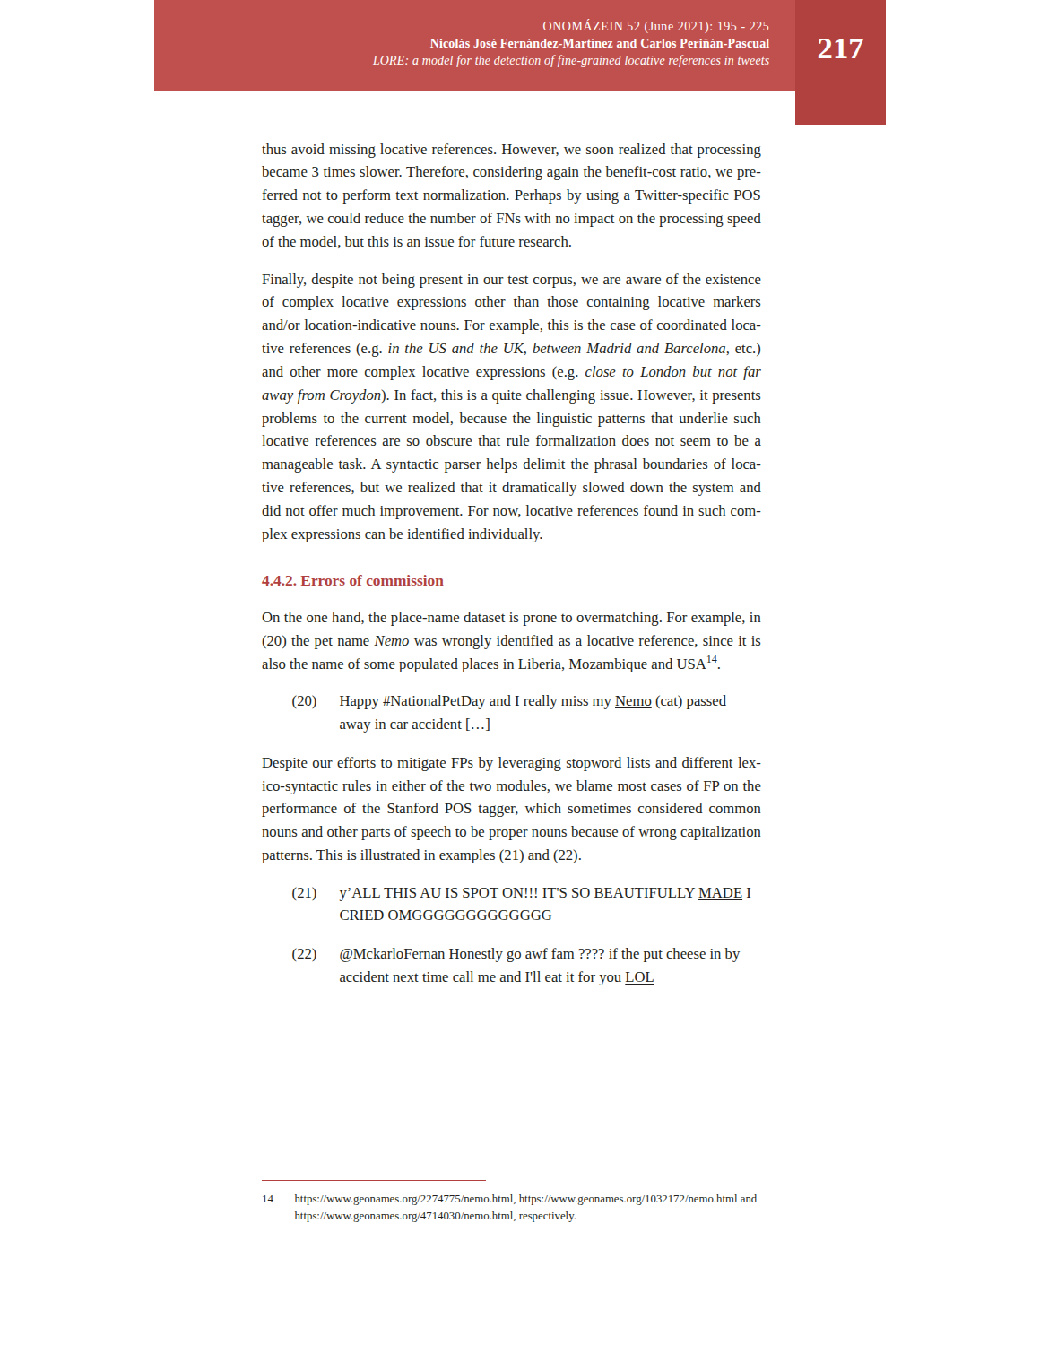ONOMÁZEIN 52 (June 2021): 195 - 225
Nicolás José Fernández-Martínez and Carlos Periñán-Pascual
LORE: a model for the detection of fine-grained locative references in tweets
217
thus avoid missing locative references. However, we soon realized that processing became 3 times slower. Therefore, considering again the benefit-cost ratio, we preferred not to perform text normalization. Perhaps by using a Twitter-specific POS tagger, we could reduce the number of FNs with no impact on the processing speed of the model, but this is an issue for future research.
Finally, despite not being present in our test corpus, we are aware of the existence of complex locative expressions other than those containing locative markers and/or location-indicative nouns. For example, this is the case of coordinated locative references (e.g. in the US and the UK, between Madrid and Barcelona, etc.) and other more complex locative expressions (e.g. close to London but not far away from Croydon). In fact, this is a quite challenging issue. However, it presents problems to the current model, because the linguistic patterns that underlie such locative references are so obscure that rule formalization does not seem to be a manageable task. A syntactic parser helps delimit the phrasal boundaries of locative references, but we realized that it dramatically slowed down the system and did not offer much improvement. For now, locative references found in such complex expressions can be identified individually.
4.4.2. Errors of commission
On the one hand, the place-name dataset is prone to overmatching. For example, in (20) the pet name Nemo was wrongly identified as a locative reference, since it is also the name of some populated places in Liberia, Mozambique and USA14.
(20)
Happy #NationalPetDay and I really miss my Nemo (cat) passed away in car accident […]
Despite our efforts to mitigate FPs by leveraging stopword lists and different lexico-syntactic rules in either of the two modules, we blame most cases of FP on the performance of the Stanford POS tagger, which sometimes considered common nouns and other parts of speech to be proper nouns because of wrong capitalization patterns. This is illustrated in examples (21) and (22).
(21)
y’ALL THIS AU IS SPOT ON!!! IT'S SO BEAUTIFULLY MADE I CRIED OMGGGGGGGGGGGGG
(22)
@MckarloFernan Honestly go awf fam ???? if the put cheese in by accident next time call me and I'll eat it for you LOL
14
https://www.geonames.org/2274775/nemo.html, https://www.geonames.org/1032172/nemo.html and https://www.geonames.org/4714030/nemo.html, respectively.